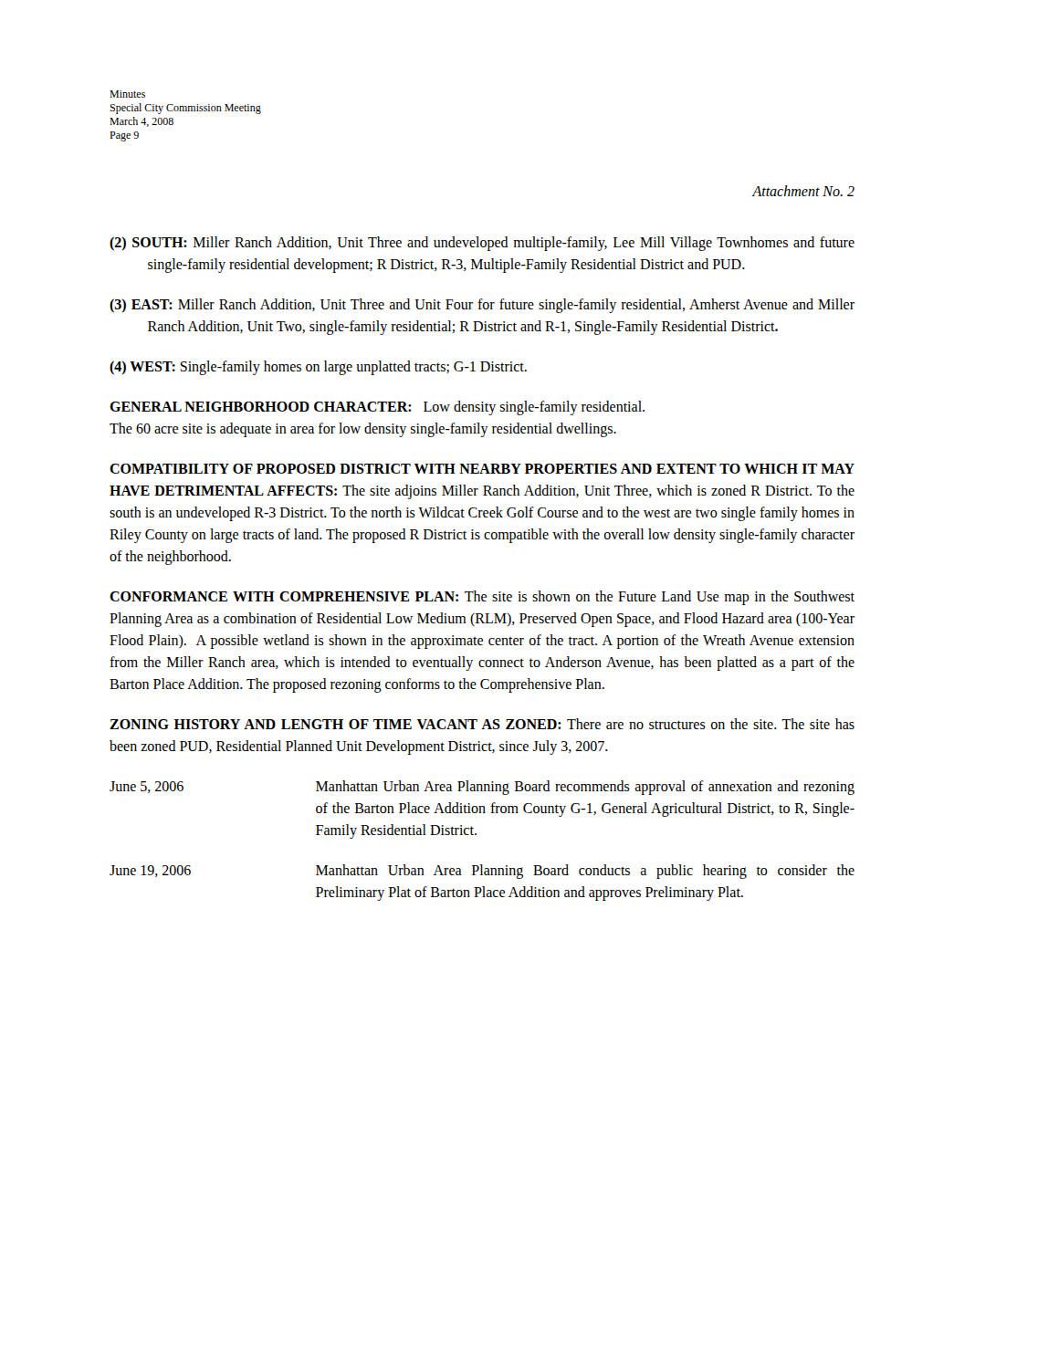Minutes
Special City Commission Meeting
March 4, 2008
Page 9
Attachment No. 2
(2) SOUTH: Miller Ranch Addition, Unit Three and undeveloped multiple-family, Lee Mill Village Townhomes and future single-family residential development; R District, R-3, Multiple-Family Residential District and PUD.
(3) EAST: Miller Ranch Addition, Unit Three and Unit Four for future single-family residential, Amherst Avenue and Miller Ranch Addition, Unit Two, single-family residential; R District and R-1, Single-Family Residential District.
(4) WEST: Single-family homes on large unplatted tracts; G-1 District.
GENERAL NEIGHBORHOOD CHARACTER: Low density single-family residential.
The 60 acre site is adequate in area for low density single-family residential dwellings.
COMPATIBILITY OF PROPOSED DISTRICT WITH NEARBY PROPERTIES AND EXTENT TO WHICH IT MAY HAVE DETRIMENTAL AFFECTS: The site adjoins Miller Ranch Addition, Unit Three, which is zoned R District. To the south is an undeveloped R-3 District. To the north is Wildcat Creek Golf Course and to the west are two single family homes in Riley County on large tracts of land. The proposed R District is compatible with the overall low density single-family character of the neighborhood.
CONFORMANCE WITH COMPREHENSIVE PLAN: The site is shown on the Future Land Use map in the Southwest Planning Area as a combination of Residential Low Medium (RLM), Preserved Open Space, and Flood Hazard area (100-Year Flood Plain). A possible wetland is shown in the approximate center of the tract. A portion of the Wreath Avenue extension from the Miller Ranch area, which is intended to eventually connect to Anderson Avenue, has been platted as a part of the Barton Place Addition. The proposed rezoning conforms to the Comprehensive Plan.
ZONING HISTORY AND LENGTH OF TIME VACANT AS ZONED: There are no structures on the site. The site has been zoned PUD, Residential Planned Unit Development District, since July 3, 2007.
| June 5, 2006 | Manhattan Urban Area Planning Board recommends approval of annexation and rezoning of the Barton Place Addition from County G-1, General Agricultural District, to R, Single-Family Residential District. |
| June 19, 2006 | Manhattan Urban Area Planning Board conducts a public hearing to consider the Preliminary Plat of Barton Place Addition and approves Preliminary Plat. |